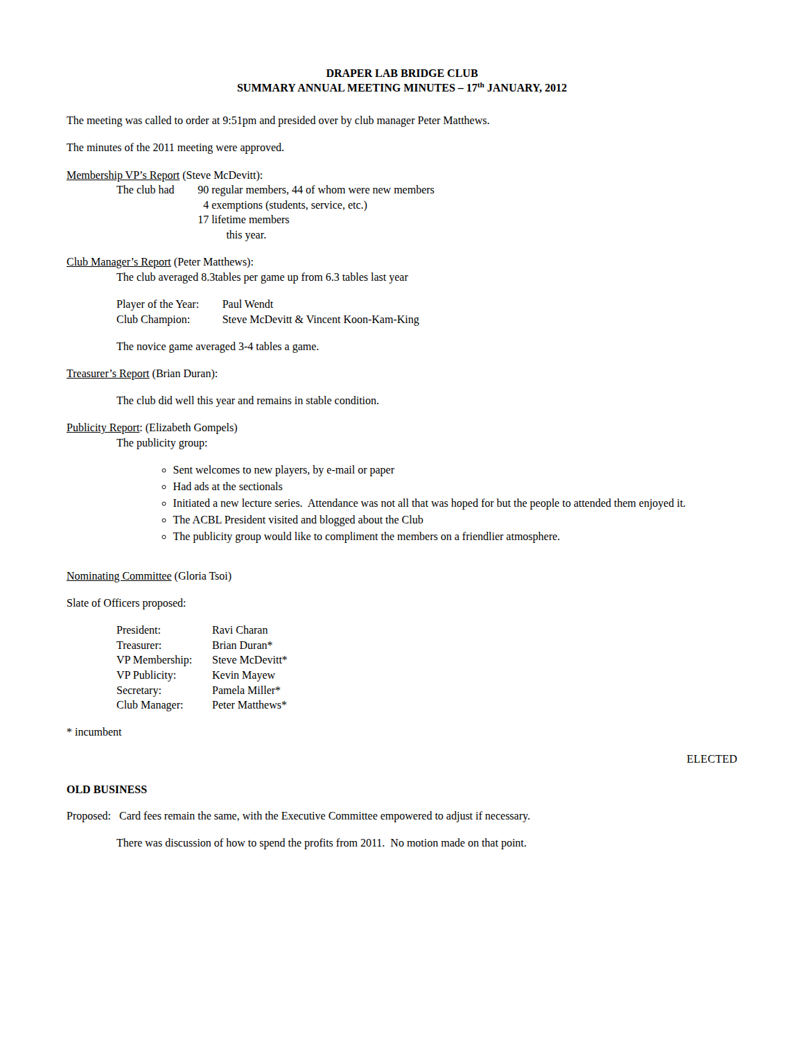DRAPER LAB BRIDGE CLUB SUMMARY ANNUAL MEETING MINUTES – 17th JANUARY, 2012
The meeting was called to order at 9:51pm and presided over by club manager Peter Matthews.
The minutes of the 2011 meeting were approved.
Membership VP’s Report (Steve McDevitt):
| The club had | 90 regular members, 44 of whom were new members |
| | 4 exemptions (students, service, etc.) |
| | 17 lifetime members |
this year.
Club Manager’s Report (Peter Matthews):
The club averaged 8.3tables per game up from 6.3 tables last year
| Player of the Year: | Paul Wendt |
| Club Champion: | Steve McDevitt & Vincent Koon-Kam-King |
The novice game averaged 3-4 tables a game.
Treasurer’s Report (Brian Duran):
The club did well this year and remains in stable condition.
Publicity Report: (Elizabeth Gompels)
The publicity group:
Sent welcomes to new players, by e-mail or paper
Had ads at the sectionals
Initiated a new lecture series. Attendance was not all that was hoped for but the people to attended them enjoyed it.
The ACBL President visited and blogged about the Club
The publicity group would like to compliment the members on a friendlier atmosphere.
Nominating Committee (Gloria Tsoi)
Slate of Officers proposed:
| President: | Ravi Charan |
| Treasurer: | Brian Duran* |
| VP Membership: | Steve McDevitt* |
| VP Publicity: | Kevin Mayew |
| Secretary: | Pamela Miller* |
| Club Manager: | Peter Matthews* |
* incumbent
ELECTED
OLD BUSINESS
Proposed: Card fees remain the same, with the Executive Committee empowered to adjust if necessary.
There was discussion of how to spend the profits from 2011. No motion made on that point.